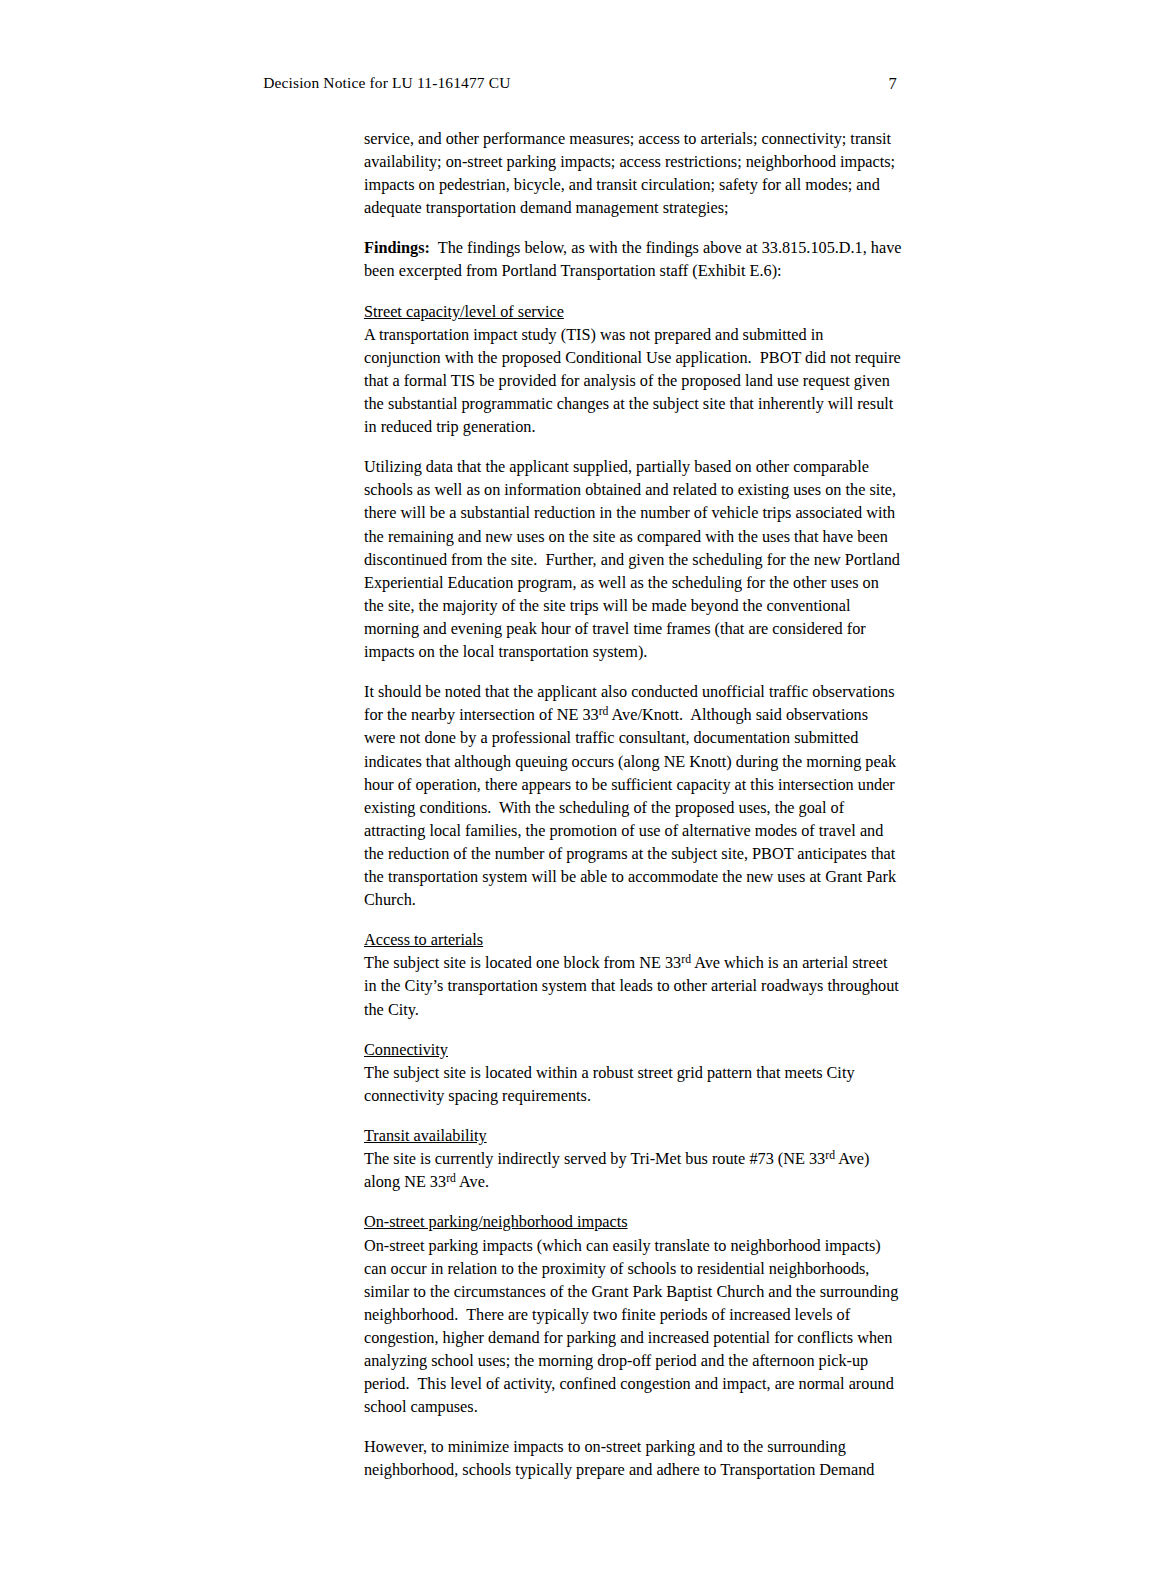Decision Notice for LU 11-161477 CU
7
service, and other performance measures; access to arterials; connectivity; transit availability; on-street parking impacts; access restrictions; neighborhood impacts; impacts on pedestrian, bicycle, and transit circulation; safety for all modes; and adequate transportation demand management strategies;
Findings: The findings below, as with the findings above at 33.815.105.D.1, have been excerpted from Portland Transportation staff (Exhibit E.6):
Street capacity/level of service
A transportation impact study (TIS) was not prepared and submitted in conjunction with the proposed Conditional Use application. PBOT did not require that a formal TIS be provided for analysis of the proposed land use request given the substantial programmatic changes at the subject site that inherently will result in reduced trip generation.
Utilizing data that the applicant supplied, partially based on other comparable schools as well as on information obtained and related to existing uses on the site, there will be a substantial reduction in the number of vehicle trips associated with the remaining and new uses on the site as compared with the uses that have been discontinued from the site. Further, and given the scheduling for the new Portland Experiential Education program, as well as the scheduling for the other uses on the site, the majority of the site trips will be made beyond the conventional morning and evening peak hour of travel time frames (that are considered for impacts on the local transportation system).
It should be noted that the applicant also conducted unofficial traffic observations for the nearby intersection of NE 33rd Ave/Knott. Although said observations were not done by a professional traffic consultant, documentation submitted indicates that although queuing occurs (along NE Knott) during the morning peak hour of operation, there appears to be sufficient capacity at this intersection under existing conditions. With the scheduling of the proposed uses, the goal of attracting local families, the promotion of use of alternative modes of travel and the reduction of the number of programs at the subject site, PBOT anticipates that the transportation system will be able to accommodate the new uses at Grant Park Church.
Access to arterials
The subject site is located one block from NE 33rd Ave which is an arterial street in the City’s transportation system that leads to other arterial roadways throughout the City.
Connectivity
The subject site is located within a robust street grid pattern that meets City connectivity spacing requirements.
Transit availability
The site is currently indirectly served by Tri-Met bus route #73 (NE 33rd Ave) along NE 33rd Ave.
On-street parking/neighborhood impacts
On-street parking impacts (which can easily translate to neighborhood impacts) can occur in relation to the proximity of schools to residential neighborhoods, similar to the circumstances of the Grant Park Baptist Church and the surrounding neighborhood. There are typically two finite periods of increased levels of congestion, higher demand for parking and increased potential for conflicts when analyzing school uses; the morning drop-off period and the afternoon pick-up period. This level of activity, confined congestion and impact, are normal around school campuses.
However, to minimize impacts to on-street parking and to the surrounding neighborhood, schools typically prepare and adhere to Transportation Demand